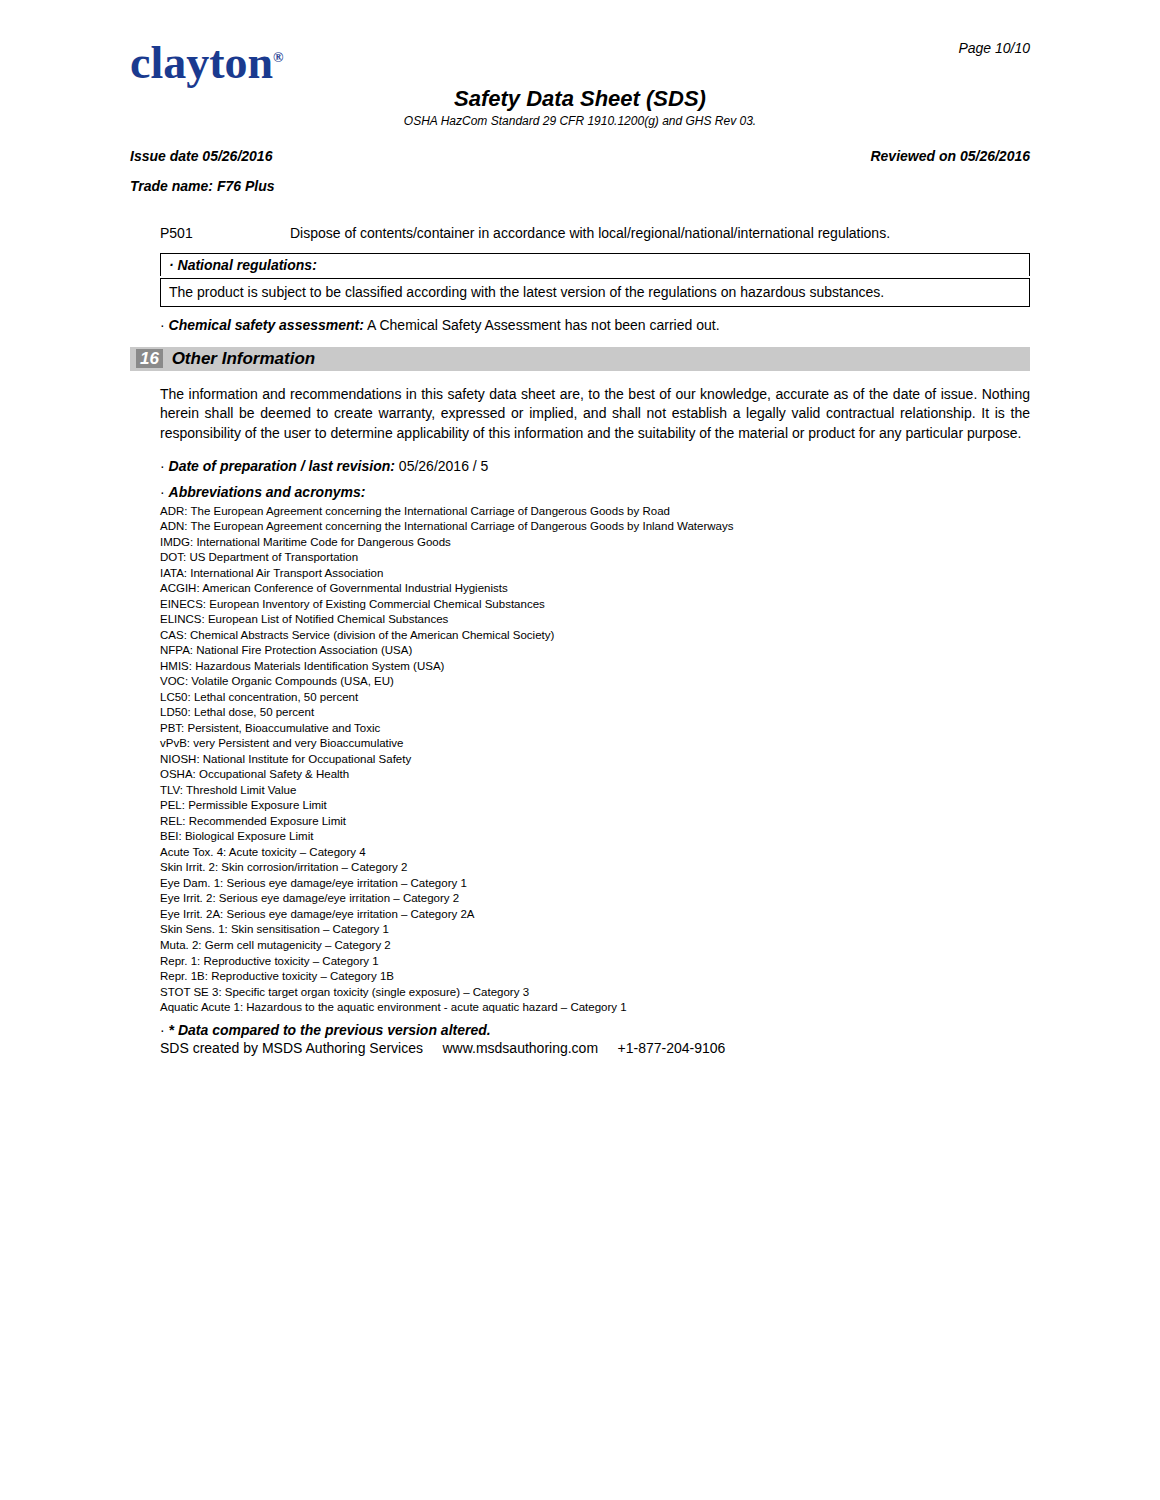clayton®
Page 10/10
Safety Data Sheet (SDS)
OSHA HazCom Standard 29 CFR 1910.1200(g) and GHS Rev 03.
Issue date 05/26/2016 Reviewed on 05/26/2016
Trade name: F76 Plus
P501
Dispose of contents/container in accordance with local/regional/national/international regulations.
· National regulations:
The product is subject to be classified according with the latest version of the regulations on hazardous substances.
· Chemical safety assessment: A Chemical Safety Assessment has not been carried out.
16 Other Information
The information and recommendations in this safety data sheet are, to the best of our knowledge, accurate as of the date of issue. Nothing herein shall be deemed to create warranty, expressed or implied, and shall not establish a legally valid contractual relationship. It is the responsibility of the user to determine applicability of this information and the suitability of the material or product for any particular purpose.
· Date of preparation / last revision: 05/26/2016 / 5
· Abbreviations and acronyms:
ADR: The European Agreement concerning the International Carriage of Dangerous Goods by Road
ADN: The European Agreement concerning the International Carriage of Dangerous Goods by Inland Waterways
IMDG: International Maritime Code for Dangerous Goods
DOT: US Department of Transportation
IATA: International Air Transport Association
ACGIH: American Conference of Governmental Industrial Hygienists
EINECS: European Inventory of Existing Commercial Chemical Substances
ELINCS: European List of Notified Chemical Substances
CAS: Chemical Abstracts Service (division of the American Chemical Society)
NFPA: National Fire Protection Association (USA)
HMIS: Hazardous Materials Identification System (USA)
VOC: Volatile Organic Compounds (USA, EU)
LC50: Lethal concentration, 50 percent
LD50: Lethal dose, 50 percent
PBT: Persistent, Bioaccumulative and Toxic
vPvB: very Persistent and very Bioaccumulative
NIOSH: National Institute for Occupational Safety
OSHA: Occupational Safety & Health
TLV: Threshold Limit Value
PEL: Permissible Exposure Limit
REL: Recommended Exposure Limit
BEI: Biological Exposure Limit
Acute Tox. 4: Acute toxicity – Category 4
Skin Irrit. 2: Skin corrosion/irritation – Category 2
Eye Dam. 1: Serious eye damage/eye irritation – Category 1
Eye Irrit. 2: Serious eye damage/eye irritation – Category 2
Eye Irrit. 2A: Serious eye damage/eye irritation – Category 2A
Skin Sens. 1: Skin sensitisation – Category 1
Muta. 2: Germ cell mutagenicity – Category 2
Repr. 1: Reproductive toxicity – Category 1
Repr. 1B: Reproductive toxicity – Category 1B
STOT SE 3: Specific target organ toxicity (single exposure) – Category 3
Aquatic Acute 1: Hazardous to the aquatic environment - acute aquatic hazard – Category 1
· * Data compared to the previous version altered.
SDS created by MSDS Authoring Services www.msdsauthoring.com +1-877-204-9106